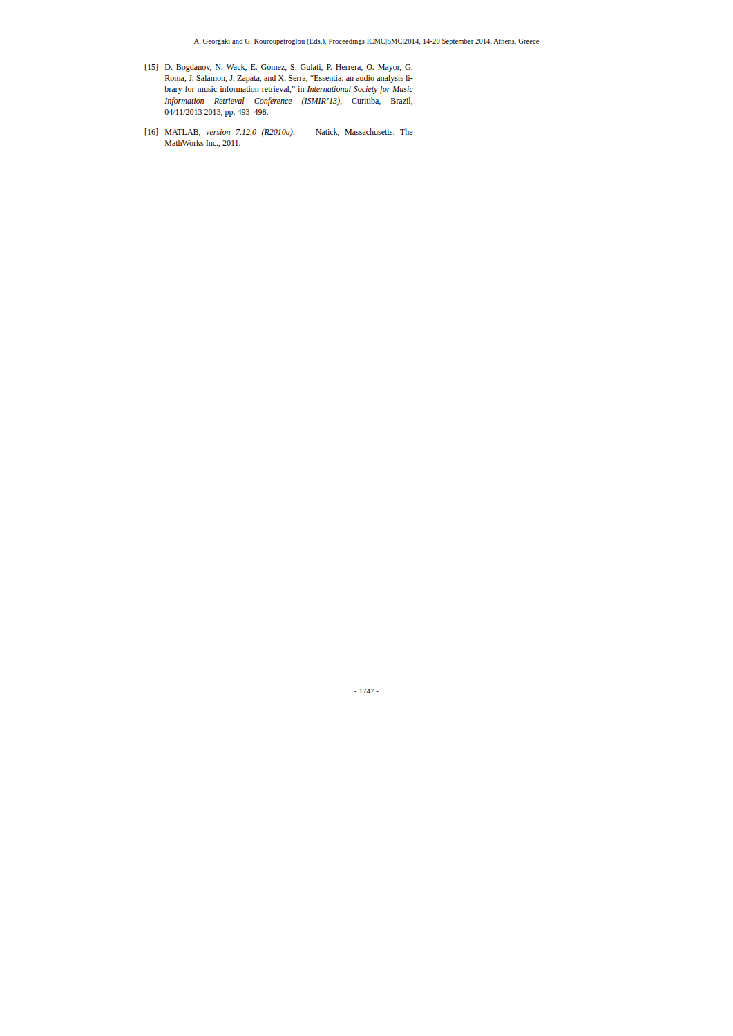A. Georgaki and G. Kouroupetroglou (Eds.), Proceedings ICMC|SMC|2014, 14-20 September 2014, Athens, Greece
[15] D. Bogdanov, N. Wack, E. Gómez, S. Gulati, P. Herrera, O. Mayor, G. Roma, J. Salamon, J. Zapata, and X. Serra, “Essentia: an audio analysis library for music information retrieval,” in International Society for Music Information Retrieval Conference (ISMIR’13), Curitiba, Brazil, 04/11/2013 2013, pp. 493–498.
[16] MATLAB, version 7.12.0 (R2010a). Natick, Massachusetts: The MathWorks Inc., 2011.
- 1747 -